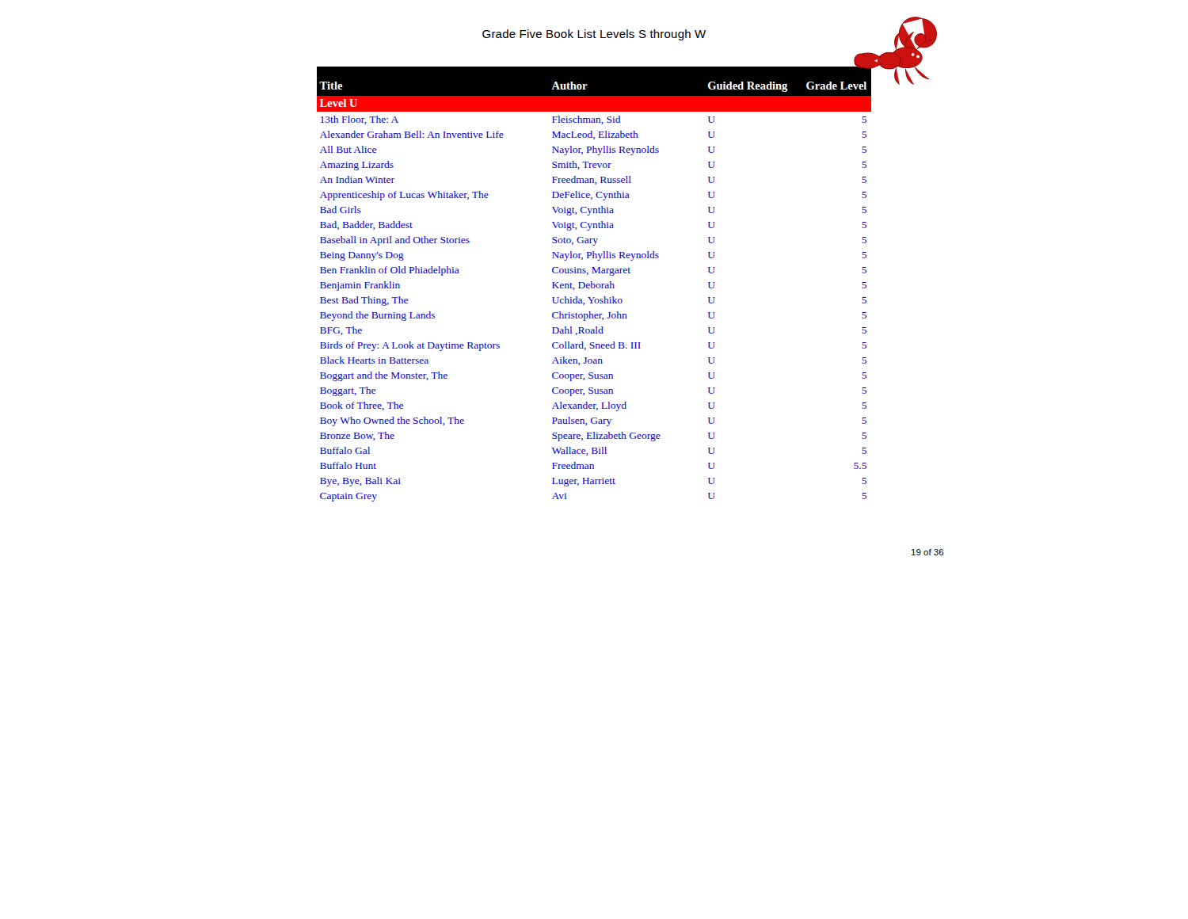Grade Five Book List Levels S through W
| Title | Author | Guided Reading | Grade Level |
| --- | --- | --- | --- |
| Level U |
| 13th Floor, The: A | Fleischman, Sid | U | 5 |
| Alexander Graham Bell: An Inventive Life | MacLeod, Elizabeth | U | 5 |
| All But Alice | Naylor, Phyllis Reynolds | U | 5 |
| Amazing Lizards | Smith, Trevor | U | 5 |
| An Indian Winter | Freedman, Russell | U | 5 |
| Apprenticeship of Lucas Whitaker, The | DeFelice, Cynthia | U | 5 |
| Bad Girls | Voigt, Cynthia | U | 5 |
| Bad, Badder, Baddest | Voigt, Cynthia | U | 5 |
| Baseball in April and Other Stories | Soto, Gary | U | 5 |
| Being Danny's Dog | Naylor, Phyllis Reynolds | U | 5 |
| Ben Franklin of Old Phiadelphia | Cousins, Margaret | U | 5 |
| Benjamin Franklin | Kent, Deborah | U | 5 |
| Best Bad Thing, The | Uchida, Yoshiko | U | 5 |
| Beyond the Burning Lands | Christopher, John | U | 5 |
| BFG, The | Dahl ,Roald | U | 5 |
| Birds of Prey: A Look at Daytime Raptors | Collard, Sneed B. III | U | 5 |
| Black Hearts in Battersea | Aiken, Joan | U | 5 |
| Boggart and the Monster, The | Cooper, Susan | U | 5 |
| Boggart, The | Cooper, Susan | U | 5 |
| Book of Three, The | Alexander, Lloyd | U | 5 |
| Boy Who Owned the School, The | Paulsen, Gary | U | 5 |
| Bronze Bow, The | Speare, Elizabeth George | U | 5 |
| Buffalo Gal | Wallace, Bill | U | 5 |
| Buffalo Hunt | Freedman | U | 5.5 |
| Bye, Bye, Bali Kai | Luger, Harriett | U | 5 |
| Captain Grey | Avi | U | 5 |
19 of 36